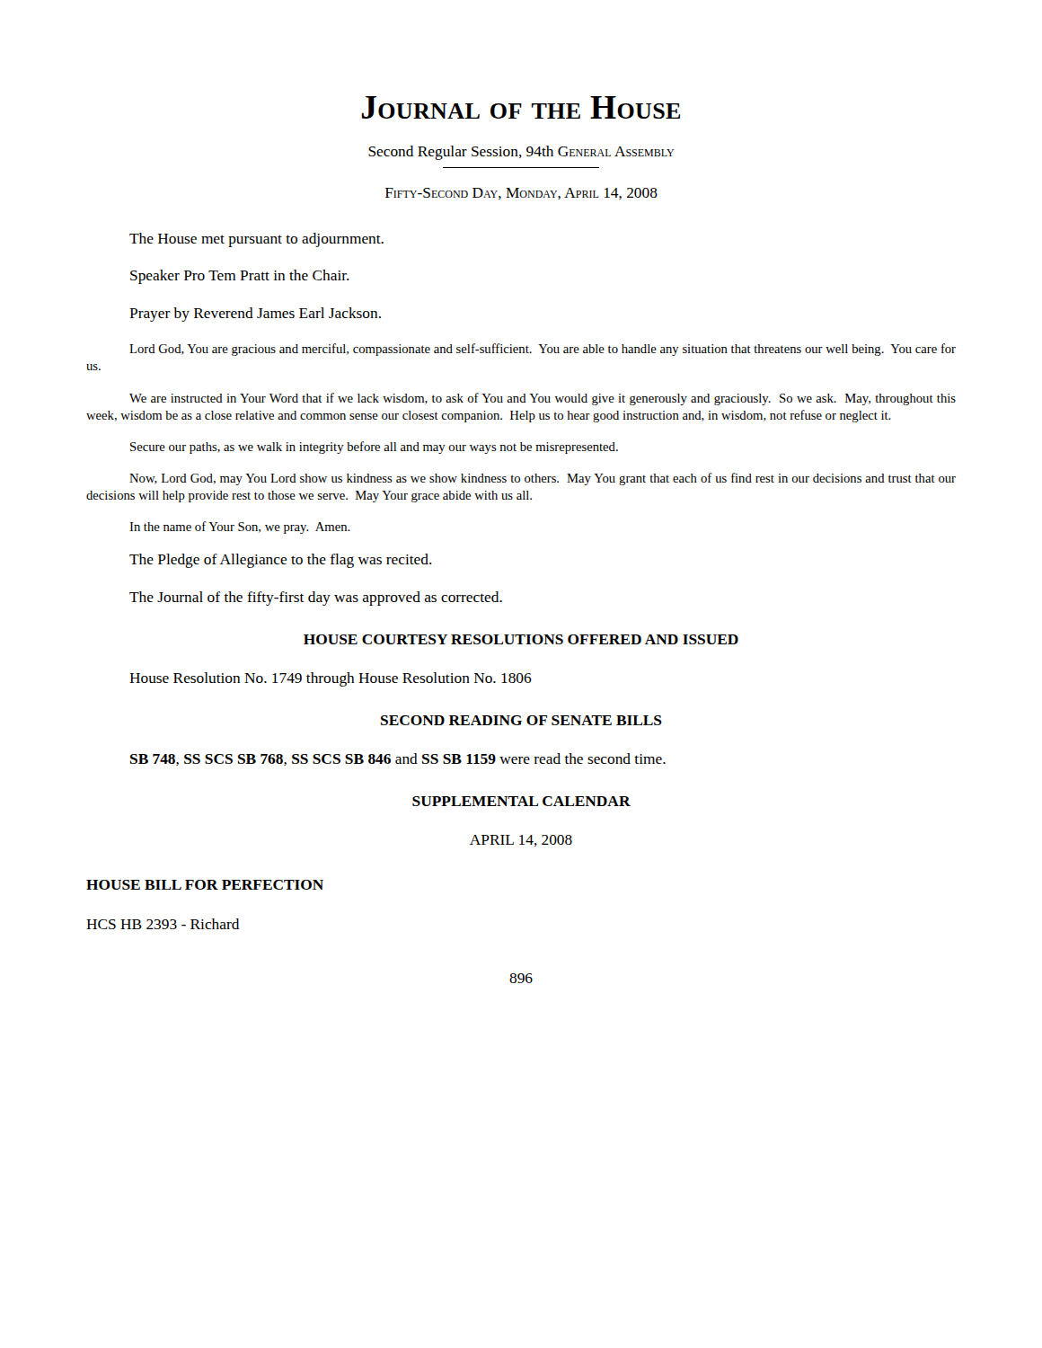Journal of the House
Second Regular Session, 94th General Assembly
Fifty-Second Day, Monday, April 14, 2008
The House met pursuant to adjournment.
Speaker Pro Tem Pratt in the Chair.
Prayer by Reverend James Earl Jackson.
Lord God, You are gracious and merciful, compassionate and self-sufficient. You are able to handle any situation that threatens our well being. You care for us.
We are instructed in Your Word that if we lack wisdom, to ask of You and You would give it generously and graciously. So we ask. May, throughout this week, wisdom be as a close relative and common sense our closest companion. Help us to hear good instruction and, in wisdom, not refuse or neglect it.
Secure our paths, as we walk in integrity before all and may our ways not be misrepresented.
Now, Lord God, may You Lord show us kindness as we show kindness to others. May You grant that each of us find rest in our decisions and trust that our decisions will help provide rest to those we serve. May Your grace abide with us all.
In the name of Your Son, we pray. Amen.
The Pledge of Allegiance to the flag was recited.
The Journal of the fifty-first day was approved as corrected.
HOUSE COURTESY RESOLUTIONS OFFERED AND ISSUED
House Resolution No. 1749 through House Resolution No. 1806
SECOND READING OF SENATE BILLS
SB 748, SS SCS SB 768, SS SCS SB 846 and SS SB 1159 were read the second time.
SUPPLEMENTAL CALENDAR
APRIL 14, 2008
HOUSE BILL FOR PERFECTION
HCS HB 2393 - Richard
896